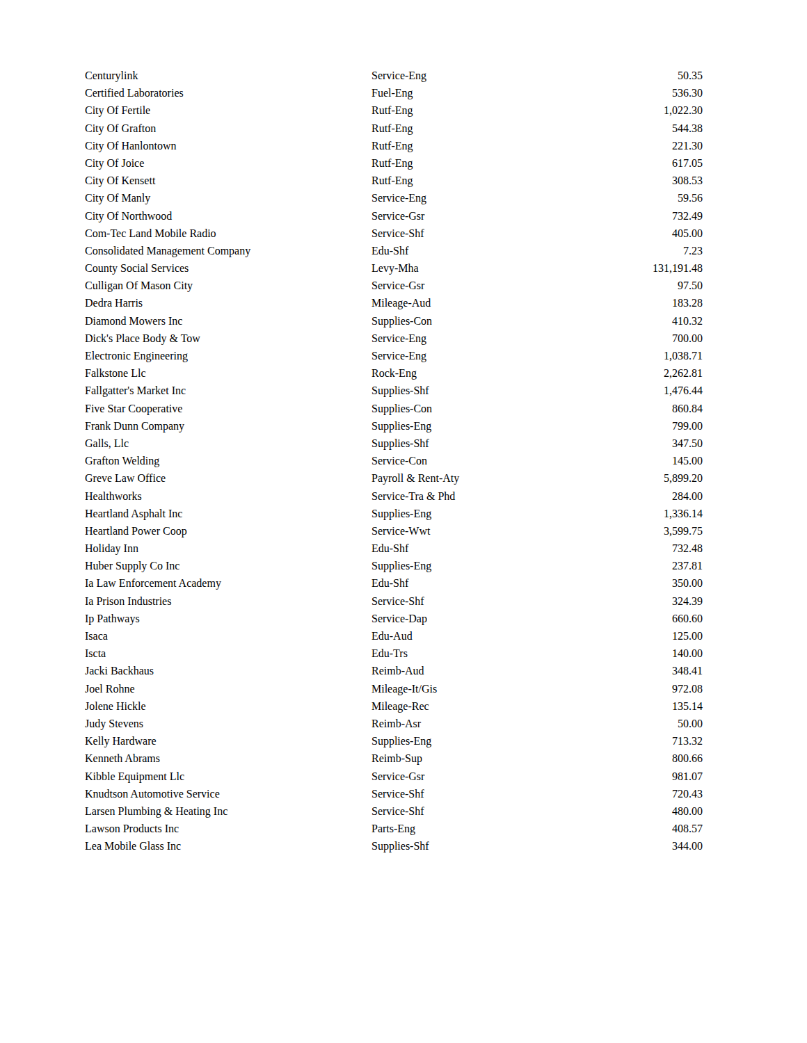| Centurylink | Service-Eng | 50.35 |
| Certified Laboratories | Fuel-Eng | 536.30 |
| City Of Fertile | Rutf-Eng | 1,022.30 |
| City Of Grafton | Rutf-Eng | 544.38 |
| City Of Hanlontown | Rutf-Eng | 221.30 |
| City Of Joice | Rutf-Eng | 617.05 |
| City Of Kensett | Rutf-Eng | 308.53 |
| City Of Manly | Service-Eng | 59.56 |
| City Of Northwood | Service-Gsr | 732.49 |
| Com-Tec Land Mobile Radio | Service-Shf | 405.00 |
| Consolidated Management Company | Edu-Shf | 7.23 |
| County Social Services | Levy-Mha | 131,191.48 |
| Culligan Of Mason City | Service-Gsr | 97.50 |
| Dedra Harris | Mileage-Aud | 183.28 |
| Diamond Mowers Inc | Supplies-Con | 410.32 |
| Dick's Place Body & Tow | Service-Eng | 700.00 |
| Electronic Engineering | Service-Eng | 1,038.71 |
| Falkstone Llc | Rock-Eng | 2,262.81 |
| Fallgatter's Market Inc | Supplies-Shf | 1,476.44 |
| Five Star Cooperative | Supplies-Con | 860.84 |
| Frank Dunn Company | Supplies-Eng | 799.00 |
| Galls, Llc | Supplies-Shf | 347.50 |
| Grafton Welding | Service-Con | 145.00 |
| Greve Law Office | Payroll & Rent-Aty | 5,899.20 |
| Healthworks | Service-Tra & Phd | 284.00 |
| Heartland Asphalt Inc | Supplies-Eng | 1,336.14 |
| Heartland Power Coop | Service-Wwt | 3,599.75 |
| Holiday Inn | Edu-Shf | 732.48 |
| Huber Supply Co Inc | Supplies-Eng | 237.81 |
| Ia Law Enforcement Academy | Edu-Shf | 350.00 |
| Ia Prison Industries | Service-Shf | 324.39 |
| Ip Pathways | Service-Dap | 660.60 |
| Isaca | Edu-Aud | 125.00 |
| Iscta | Edu-Trs | 140.00 |
| Jacki Backhaus | Reimb-Aud | 348.41 |
| Joel Rohne | Mileage-It/Gis | 972.08 |
| Jolene Hickle | Mileage-Rec | 135.14 |
| Judy Stevens | Reimb-Asr | 50.00 |
| Kelly Hardware | Supplies-Eng | 713.32 |
| Kenneth Abrams | Reimb-Sup | 800.66 |
| Kibble Equipment Llc | Service-Gsr | 981.07 |
| Knudtson Automotive Service | Service-Shf | 720.43 |
| Larsen Plumbing & Heating Inc | Service-Shf | 480.00 |
| Lawson Products Inc | Parts-Eng | 408.57 |
| Lea Mobile Glass Inc | Supplies-Shf | 344.00 |